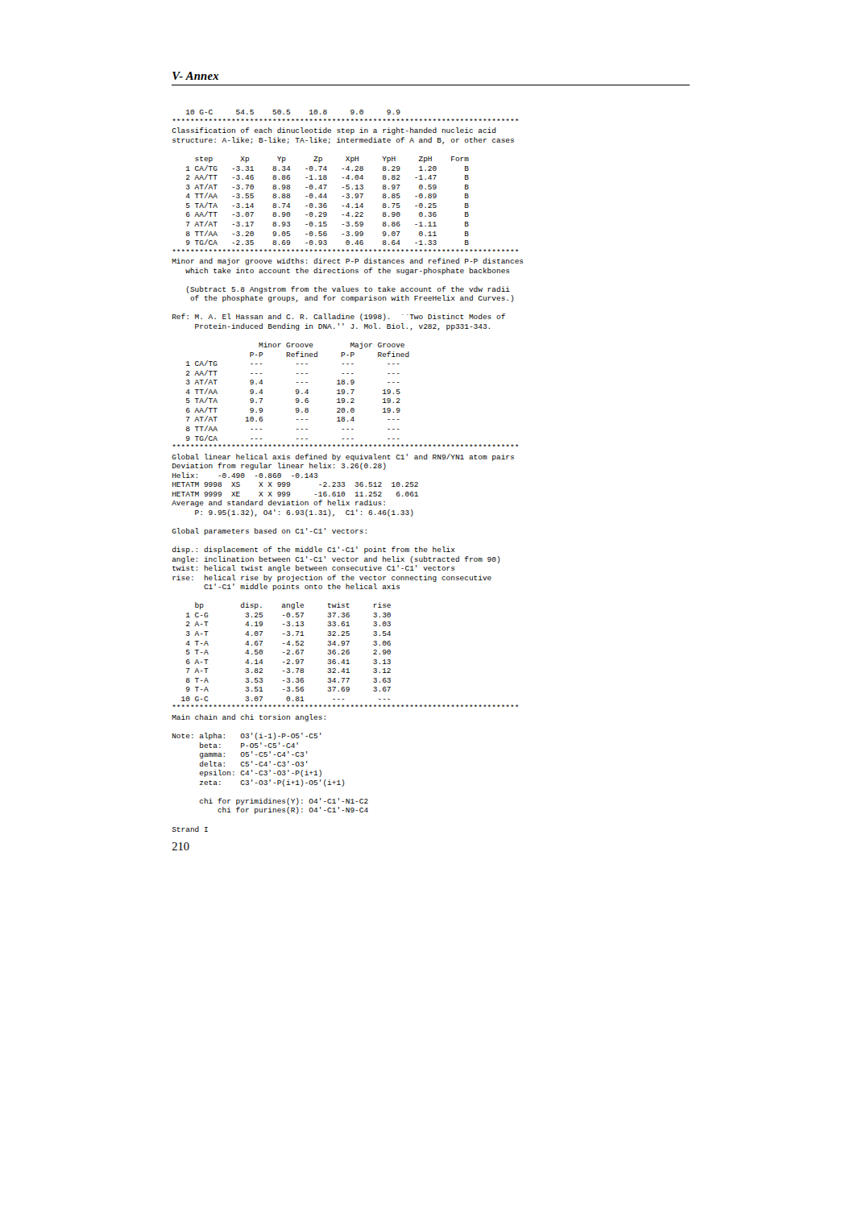V- Annex
   10 G-C     54.5    50.5    10.8     9.0     9.9
****************************************************************************
Classification of each dinucleotide step in a right-handed nucleic acid
structure: A-like; B-like; TA-like; intermediate of A and B, or other cases

     step      Xp      Yp      Zp     XpH     YpH     ZpH    Form
   1 CA/TG   -3.31    8.34   -0.74   -4.28    8.29    1.20      B
   2 AA/TT   -3.46    8.86   -1.18   -4.04    8.82   -1.47      B
   3 AT/AT   -3.70    8.98   -0.47   -5.13    8.97    0.59      B
   4 TT/AA   -3.55    8.88   -0.44   -3.97    8.85   -0.89      B
   5 TA/TA   -3.14    8.74   -0.36   -4.14    8.75   -0.25      B
   6 AA/TT   -3.07    8.90   -0.29   -4.22    8.90    0.36      B
   7 AT/AT   -3.17    8.93   -0.15   -3.59    8.86   -1.11      B
   8 TT/AA   -3.20    9.05   -0.56   -3.99    9.07    0.11      B
   9 TG/CA   -2.35    8.69   -0.93    0.46    8.64   -1.33      B
****************************************************************************
Minor and major groove widths: direct P-P distances and refined P-P distances
   which take into account the directions of the sugar-phosphate backbones

   (Subtract 5.8 Angstrom from the values to take account of the vdw radii
    of the phosphate groups, and for comparison with FreeHelix and Curves.)

Ref: M. A. El Hassan and C. R. Calladine (1998).  ``Two Distinct Modes of
     Protein-induced Bending in DNA.'' J. Mol. Biol., v282, pp331-343.

                   Minor Groove        Major Groove
                 P-P     Refined     P-P     Refined
   1 CA/TG       ---       ---       ---       ---
   2 AA/TT       ---       ---       ---       ---
   3 AT/AT       9.4       ---      18.9       ---
   4 TT/AA       9.4       9.4      19.7      19.5
   5 TA/TA       9.7       9.6      19.2      19.2
   6 AA/TT       9.9       9.8      20.0      19.9
   7 AT/AT      10.6       ---      18.4       ---
   8 TT/AA       ---       ---       ---       ---
   9 TG/CA       ---       ---       ---       ---
****************************************************************************
Global linear helical axis defined by equivalent C1' and RN9/YN1 atom pairs
Deviation from regular linear helix: 3.26(0.28)
Helix:    -0.490  -0.860  -0.143
HETATM 9998  XS    X X 999      -2.233  36.512  10.252
HETATM 9999  XE    X X 999     -16.610  11.252   6.061
Average and standard deviation of helix radius:
     P: 9.95(1.32), O4': 6.93(1.31),  C1': 6.46(1.33)

Global parameters based on C1'-C1' vectors:

disp.: displacement of the middle C1'-C1' point from the helix
angle: inclination between C1'-C1' vector and helix (subtracted from 90)
twist: helical twist angle between consecutive C1'-C1' vectors
rise:  helical rise by projection of the vector connecting consecutive
       C1'-C1' middle points onto the helical axis

     bp        disp.    angle     twist     rise
   1 C-G        3.25    -0.57     37.36     3.30
   2 A-T        4.19    -3.13     33.61     3.03
   3 A-T        4.07    -3.71     32.25     3.54
   4 T-A        4.67    -4.52     34.97     3.06
   5 T-A        4.50    -2.67     36.26     2.90
   6 A-T        4.14    -2.97     36.41     3.13
   7 A-T        3.82    -3.78     32.41     3.12
   8 T-A        3.53    -3.36     34.77     3.63
   9 T-A        3.51    -3.56     37.69     3.67
  10 G-C        3.07     0.81      ---       ---
****************************************************************************
Main chain and chi torsion angles:

Note: alpha:   O3'(i-1)-P-O5'-C5'
      beta:    P-O5'-C5'-C4'
      gamma:   O5'-C5'-C4'-C3'
      delta:   C5'-C4'-C3'-O3'
      epsilon: C4'-C3'-O3'-P(i+1)
      zeta:    C3'-O3'-P(i+1)-O5'(i+1)

      chi for pyrimidines(Y): O4'-C1'-N1-C2
          chi for purines(R): O4'-C1'-N9-C4

Strand I
210